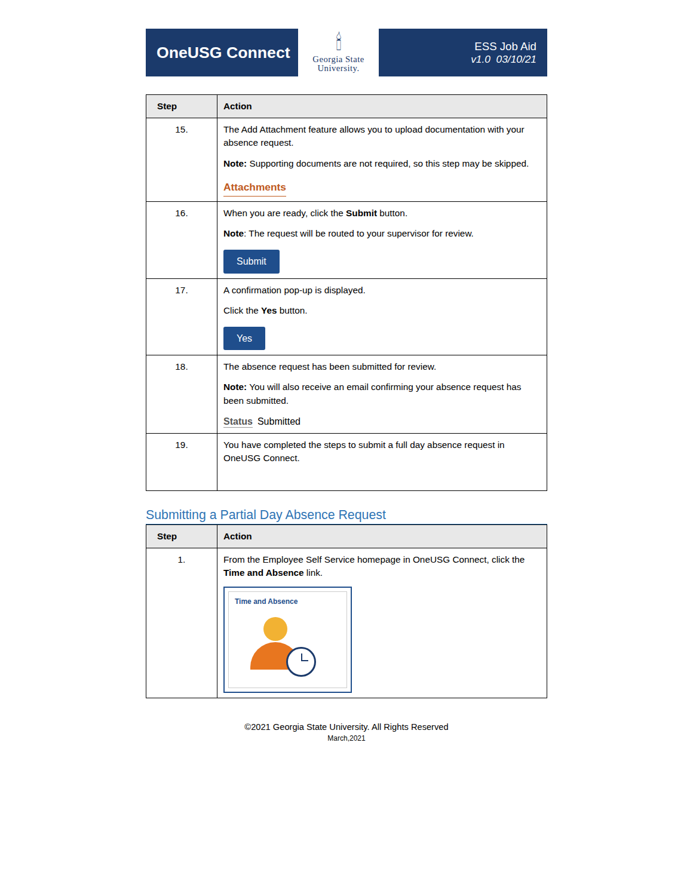OneUSG Connect
🕯 Georgia State University.
ESS Job Aid
v1.0 03/10/21
| Step | Action |
| --- | --- |
| 15. | The Add Attachment feature allows you to upload documentation with your absence request. Note: Supporting documents are not required, so this step may be skipped. Attachments |
| 16. | When you are ready, click the Submit button. Note : The request will be routed to your supervisor for review. Submit |
| 17. | A confirmation pop-up is displayed. Click the Yes button. Yes |
| 18. | The absence request has been submitted for review. Note: You will also receive an email confirming your absence request has been submitted. Status Submitted |
| 19. | You have completed the steps to submit a full day absence request in OneUSG Connect. |
Submitting a Partial Day Absence Request
| Step | Action |
| --- | --- |
| 1. | From the Employee Self Service homepage in OneUSG Connect, click the Time and Absence link. Time and Absence |
©2021 Georgia State University. All Rights Reserved
March,2021